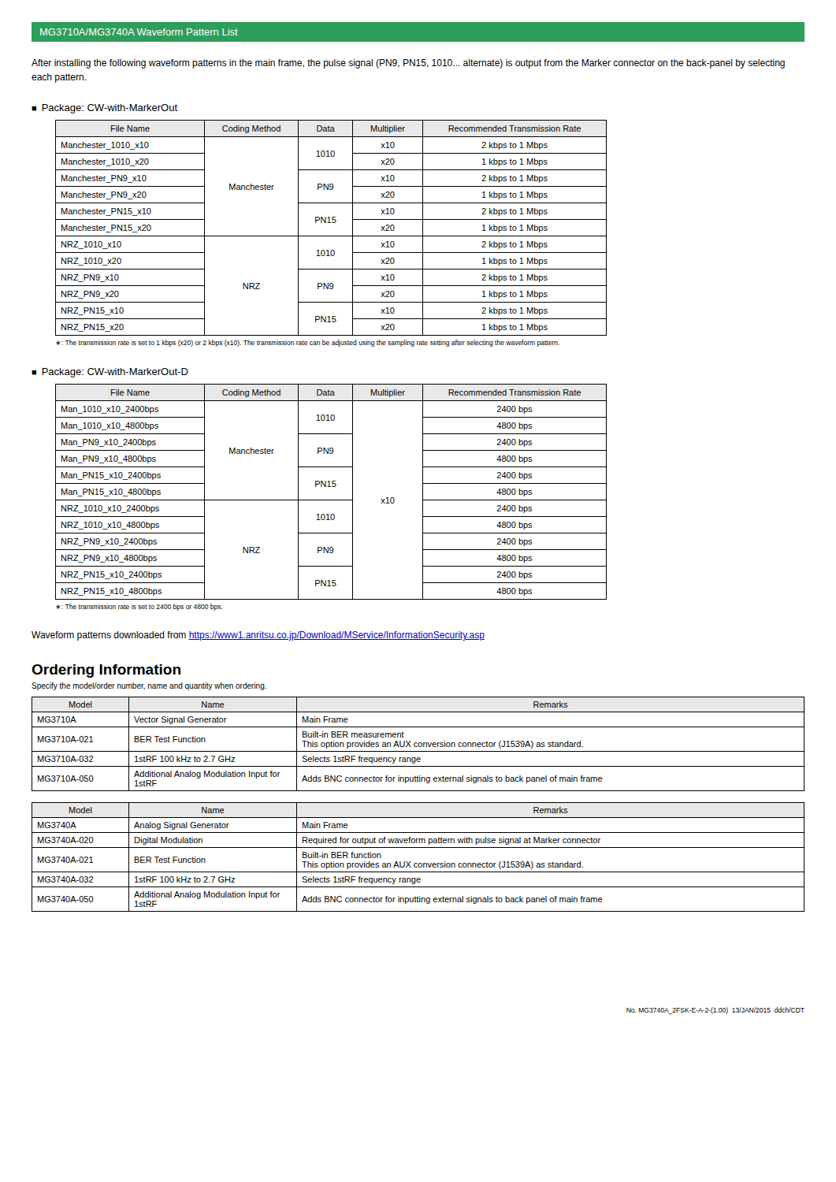MG3710A/MG3740A Waveform Pattern List
After installing the following waveform patterns in the main frame, the pulse signal (PN9, PN15, 1010... alternate) is output from the Marker connector on the back-panel by selecting each pattern.
Package: CW-with-MarkerOut
| File Name | Coding Method | Data | Multiplier | Recommended Transmission Rate |
| --- | --- | --- | --- | --- |
| Manchester_1010_x10 | Manchester | 1010 | x10 | 2 kbps to 1 Mbps |
| Manchester_1010_x20 | x20 | 1 kbps to 1 Mbps |
| Manchester_PN9_x10 | PN9 | x10 | 2 kbps to 1 Mbps |
| Manchester_PN9_x20 | x20 | 1 kbps to 1 Mbps |
| Manchester_PN15_x10 | PN15 | x10 | 2 kbps to 1 Mbps |
| Manchester_PN15_x20 | x20 | 1 kbps to 1 Mbps |
| NRZ_1010_x10 | NRZ | 1010 | x10 | 2 kbps to 1 Mbps |
| NRZ_1010_x20 | x20 | 1 kbps to 1 Mbps |
| NRZ_PN9_x10 | PN9 | x10 | 2 kbps to 1 Mbps |
| NRZ_PN9_x20 | x20 | 1 kbps to 1 Mbps |
| NRZ_PN15_x10 | PN15 | x10 | 2 kbps to 1 Mbps |
| NRZ_PN15_x20 | x20 | 1 kbps to 1 Mbps |
∗: The transmission rate is set to 1 kbps (x20) or 2 kbps (x10). The transmission rate can be adjusted using the sampling rate setting after selecting the waveform pattern.
Package: CW-with-MarkerOut-D
| File Name | Coding Method | Data | Multiplier | Recommended Transmission Rate |
| --- | --- | --- | --- | --- |
| Man_1010_x10_2400bps | Manchester | 1010 | x10 | 2400 bps |
| Man_1010_x10_4800bps | 4800 bps |
| Man_PN9_x10_2400bps | PN9 | 2400 bps |
| Man_PN9_x10_4800bps | 4800 bps |
| Man_PN15_x10_2400bps | PN15 | 2400 bps |
| Man_PN15_x10_4800bps | 4800 bps |
| NRZ_1010_x10_2400bps | NRZ | 1010 | 2400 bps |
| NRZ_1010_x10_4800bps | 4800 bps |
| NRZ_PN9_x10_2400bps | PN9 | 2400 bps |
| NRZ_PN9_x10_4800bps | 4800 bps |
| NRZ_PN15_x10_2400bps | PN15 | 2400 bps |
| NRZ_PN15_x10_4800bps | 4800 bps |
∗: The transmission rate is set to 2400 bps or 4800 bps.
Waveform patterns downloaded from https://www1.anritsu.co.jp/Download/MService/InformationSecurity.asp
Ordering Information
Specify the model/order number, name and quantity when ordering.
| Model | Name | Remarks |
| --- | --- | --- |
| MG3710A | Vector Signal Generator | Main Frame |
| MG3710A-021 | BER Test Function | Built-in BER measurement This option provides an AUX conversion connector (J1539A) as standard. |
| MG3710A-032 | 1stRF 100 kHz to 2.7 GHz | Selects 1stRF frequency range |
| MG3710A-050 | Additional Analog Modulation Input for 1stRF | Adds BNC connector for inputting external signals to back panel of main frame |
| Model | Name | Remarks |
| --- | --- | --- |
| MG3740A | Analog Signal Generator | Main Frame |
| MG3740A-020 | Digital Modulation | Required for output of waveform pattern with pulse signal at Marker connector |
| MG3740A-021 | BER Test Function | Built-in BER function This option provides an AUX conversion connector (J1539A) as standard. |
| MG3740A-032 | 1stRF 100 kHz to 2.7 GHz | Selects 1stRF frequency range |
| MG3740A-050 | Additional Analog Modulation Input for 1stRF | Adds BNC connector for inputting external signals to back panel of main frame |
No. MG3740A_2FSK-E-A-2-(1.00) 13/JAN/2015 ddch/CDT